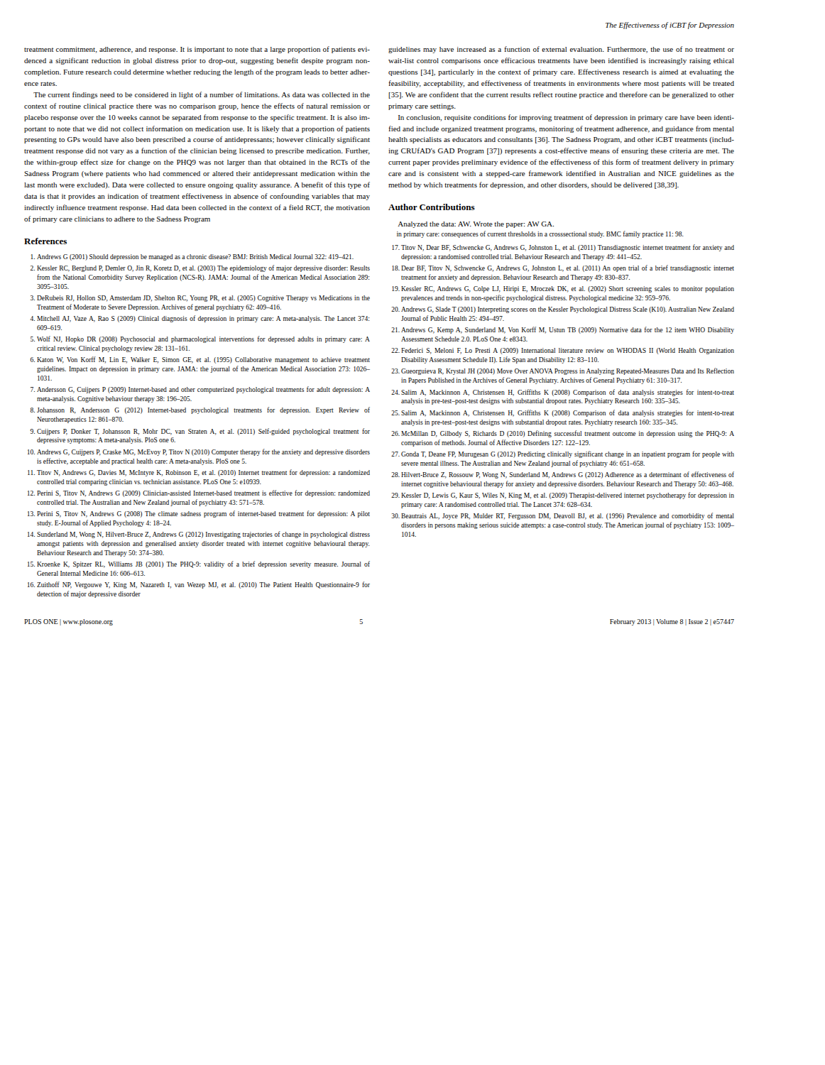The Effectiveness of iCBT for Depression
treatment commitment, adherence, and response. It is important to note that a large proportion of patients evidenced a significant reduction in global distress prior to drop-out, suggesting benefit despite program non-completion. Future research could determine whether reducing the length of the program leads to better adherence rates.
The current findings need to be considered in light of a number of limitations. As data was collected in the context of routine clinical practice there was no comparison group, hence the effects of natural remission or placebo response over the 10 weeks cannot be separated from response to the specific treatment. It is also important to note that we did not collect information on medication use. It is likely that a proportion of patients presenting to GPs would have also been prescribed a course of antidepressants; however clinically significant treatment response did not vary as a function of the clinician being licensed to prescribe medication. Further, the within-group effect size for change on the PHQ9 was not larger than that obtained in the RCTs of the Sadness Program (where patients who had commenced or altered their antidepressant medication within the last month were excluded). Data were collected to ensure ongoing quality assurance. A benefit of this type of data is that it provides an indication of treatment effectiveness in absence of confounding variables that may indirectly influence treatment response. Had data been collected in the context of a field RCT, the motivation of primary care clinicians to adhere to the Sadness Program
References
Andrews G (2001) Should depression be managed as a chronic disease? BMJ: British Medical Journal 322: 419–421.
Kessler RC, Berglund P, Demler O, Jin R, Koretz D, et al. (2003) The epidemiology of major depressive disorder: Results from the National Comorbidity Survey Replication (NCS-R). JAMA: Journal of the American Medical Association 289: 3095–3105.
DeRubeis RJ, Hollon SD, Amsterdam JD, Shelton RC, Young PR, et al. (2005) Cognitive Therapy vs Medications in the Treatment of Moderate to Severe Depression. Archives of general psychiatry 62: 409–416.
Mitchell AJ, Vaze A, Rao S (2009) Clinical diagnosis of depression in primary care: A meta-analysis. The Lancet 374: 609–619.
Wolf NJ, Hopko DR (2008) Psychosocial and pharmacological interventions for depressed adults in primary care: A critical review. Clinical psychology review 28: 131–161.
Katon W, Von Korff M, Lin E, Walker E, Simon GE, et al. (1995) Collaborative management to achieve treatment guidelines. Impact on depression in primary care. JAMA: the journal of the American Medical Association 273: 1026–1031.
Andersson G, Cuijpers P (2009) Internet-based and other computerized psychological treatments for adult depression: A meta-analysis. Cognitive behaviour therapy 38: 196–205.
Johansson R, Andersson G (2012) Internet-based psychological treatments for depression. Expert Review of Neurotherapeutics 12: 861–870.
Cuijpers P, Donker T, Johansson R, Mohr DC, van Straten A, et al. (2011) Self-guided psychological treatment for depressive symptoms: A meta-analysis. PloS one 6.
Andrews G, Cuijpers P, Craske MG, McEvoy P, Titov N (2010) Computer therapy for the anxiety and depressive disorders is effective, acceptable and practical health care: A meta-analysis. PloS one 5.
Titov N, Andrews G, Davies M, McIntyre K, Robinson E, et al. (2010) Internet treatment for depression: a randomized controlled trial comparing clinician vs. technician assistance. PLoS One 5: e10939.
Perini S, Titov N, Andrews G (2009) Clinician-assisted Internet-based treatment is effective for depression: randomized controlled trial. The Australian and New Zealand journal of psychiatry 43: 571–578.
Perini S, Titov N, Andrews G (2008) The climate sadness program of internet-based treatment for depression: A pilot study. E-Journal of Applied Psychology 4: 18–24.
Sunderland M, Wong N, Hilvert-Bruce Z, Andrews G (2012) Investigating trajectories of change in psychological distress amongst patients with depression and generalised anxiety disorder treated with internet cognitive behavioural therapy. Behaviour Research and Therapy 50: 374–380.
Kroenke K, Spitzer RL, Williams JB (2001) The PHQ-9: validity of a brief depression severity measure. Journal of General Internal Medicine 16: 606–613.
Zuithoff NP, Vergouwe Y, King M, Nazareth I, van Wezep MJ, et al. (2010) The Patient Health Questionnaire-9 for detection of major depressive disorder
guidelines may have increased as a function of external evaluation. Furthermore, the use of no treatment or wait-list control comparisons once efficacious treatments have been identified is increasingly raising ethical questions [34], particularly in the context of primary care. Effectiveness research is aimed at evaluating the feasibility, acceptability, and effectiveness of treatments in environments where most patients will be treated [35]. We are confident that the current results reflect routine practice and therefore can be generalized to other primary care settings.
In conclusion, requisite conditions for improving treatment of depression in primary care have been identified and include organized treatment programs, monitoring of treatment adherence, and guidance from mental health specialists as educators and consultants [36]. The Sadness Program, and other iCBT treatments (including CRUfAD's GAD Program [37]) represents a cost-effective means of ensuring these criteria are met. The current paper provides preliminary evidence of the effectiveness of this form of treatment delivery in primary care and is consistent with a stepped-care framework identified in Australian and NICE guidelines as the method by which treatments for depression, and other disorders, should be delivered [38,39].
Author Contributions
Analyzed the data: AW. Wrote the paper: AW GA.
in primary care: consequences of current thresholds in a crosssectional study. BMC family practice 11: 98.
17 Titov N, Dear BF, Schwencke G, Andrews G, Johnston L, et al. (2011) Transdiagnostic internet treatment for anxiety and depression: a randomised controlled trial. Behaviour Research and Therapy 49: 441–452.
18 Dear BF, Titov N, Schwencke G, Andrews G, Johnston L, et al. (2011) An open trial of a brief transdiagnostic internet treatment for anxiety and depression. Behaviour Research and Therapy 49: 830–837.
19 Kessler RC, Andrews G, Colpe LJ, Hiripi E, Mroczek DK, et al. (2002) Short screening scales to monitor population prevalences and trends in non-specific psychological distress. Psychological medicine 32: 959–976.
20 Andrews G, Slade T (2001) Interpreting scores on the Kessler Psychological Distress Scale (K10). Australian New Zealand Journal of Public Health 25: 494–497.
21 Andrews G, Kemp A, Sunderland M, Von Korff M, Ustun TB (2009) Normative data for the 12 item WHO Disability Assessment Schedule 2.0. PLoS One 4: e8343.
22 Federici S, Meloni F, Lo Presti A (2009) International literature review on WHODAS II (World Health Organization Disability Assessment Schedule II). Life Span and Disability 12: 83–110.
23 Gueorguieva R, Krystal JH (2004) Move Over ANOVA Progress in Analyzing Repeated-Measures Data and Its Reflection in Papers Published in the Archives of General Psychiatry. Archives of General Psychiatry 61: 310–317.
24 Salim A, Mackinnon A, Christensen H, Griffiths K (2008) Comparison of data analysis strategies for intent-to-treat analysis in pre-test–post-test designs with substantial dropout rates. Psychiatry Research 160: 335–345.
25 Salim A, Mackinnon A, Christensen H, Griffiths K (2008) Comparison of data analysis strategies for intent-to-treat analysis in pre-test–post-test designs with substantial dropout rates. Psychiatry research 160: 335–345.
26 McMillan D, Gilbody S, Richards D (2010) Defining successful treatment outcome in depression using the PHQ-9: A comparison of methods. Journal of Affective Disorders 127: 122–129.
27 Gonda T, Deane FP, Murugesan G (2012) Predicting clinically significant change in an inpatient program for people with severe mental illness. The Australian and New Zealand journal of psychiatry 46: 651–658.
28 Hilvert-Bruce Z, Rossouw P, Wong N, Sunderland M, Andrews G (2012) Adherence as a determinant of effectiveness of internet cognitive behavioural therapy for anxiety and depressive disorders. Behaviour Research and Therapy 50: 463–468.
29 Kessler D, Lewis G, Kaur S, Wiles N, King M, et al. (2009) Therapist-delivered internet psychotherapy for depression in primary care: A randomised controlled trial. The Lancet 374: 628–634.
30 Beautrais AL, Joyce PR, Mulder RT, Fergusson DM, Deavoll BJ, et al. (1996) Prevalence and comorbidity of mental disorders in persons making serious suicide attempts: a case-control study. The American journal of psychiatry 153: 1009–1014.
PLOS ONE | www.plosone.org
5
February 2013 | Volume 8 | Issue 2 | e57447